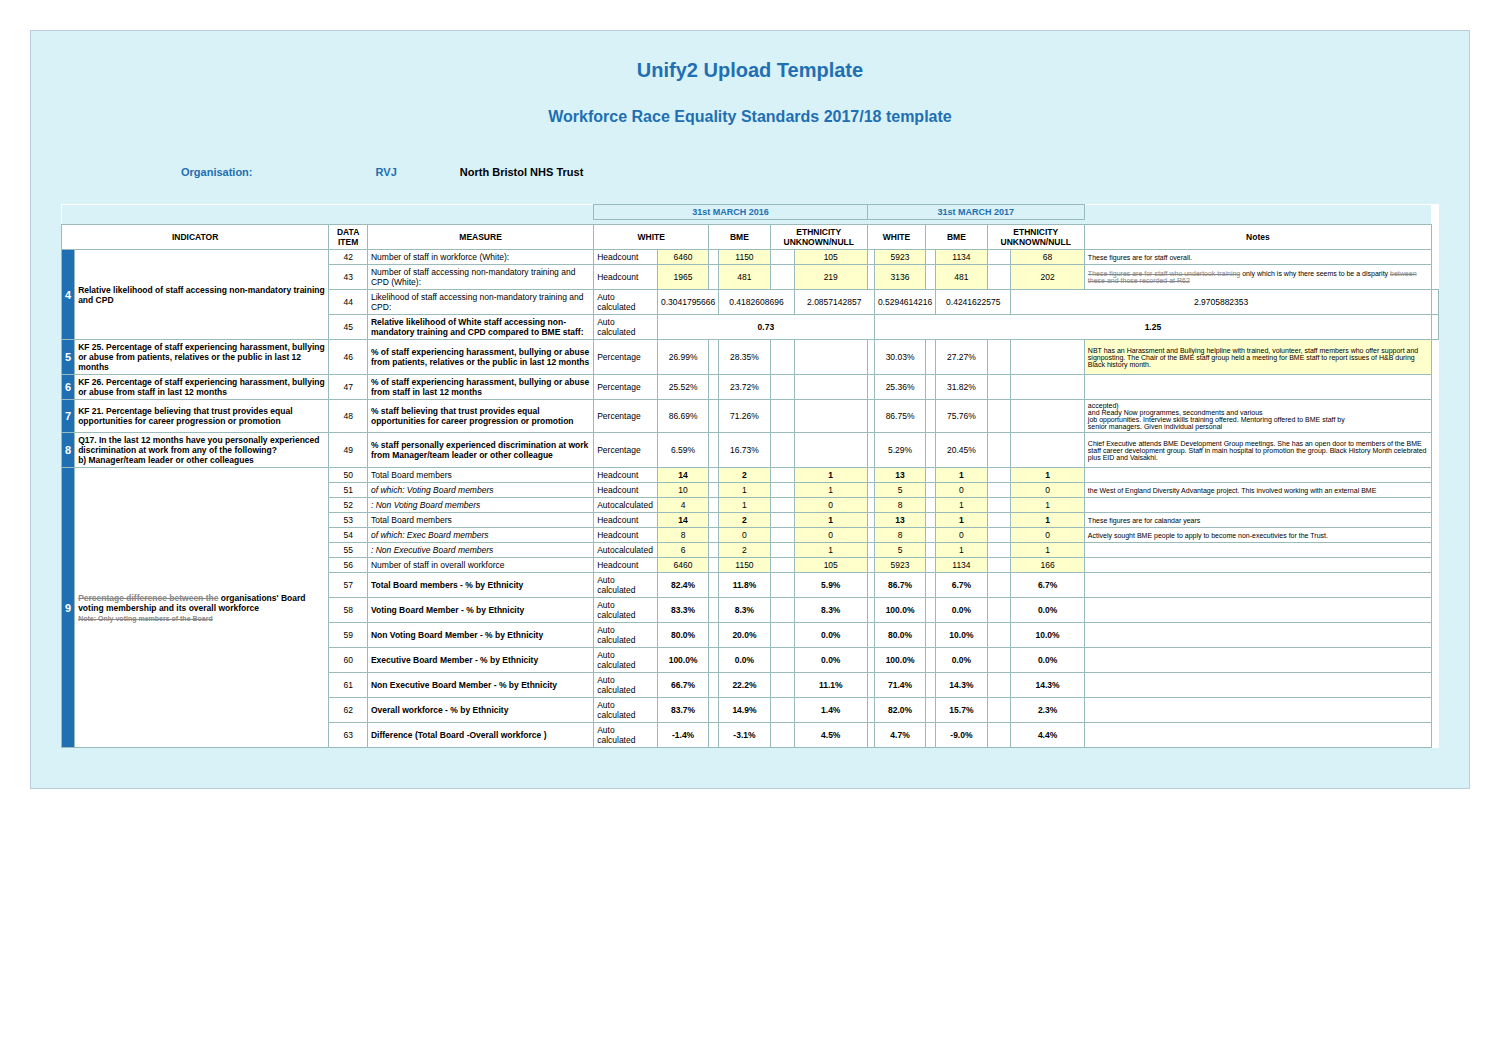Unify2 Upload Template
Workforce Race Equality Standards 2017/18 template
Organisation: RVJ North Bristol NHS Trust
| | 31st MARCH 2016 | 31st MARCH 2017 | |
| --- | --- | --- | --- |
| INDICATOR | DATA ITEM | MEASURE | WHITE | BME | ETHNICITY UNKNOWN/NULL | WHITE | BME | ETHNICITY UNKNOWN/NULL | Notes |
| 4 | Relative likelihood of staff accessing non-mandatory training and CPD | 42 | Number of staff in workforce (White): | Headcount | 6460 | | 1150 | | 105 | | 5923 | | 1134 | | 68 | These figures are for staff overall. |
| 43 | Number of staff accessing non-mandatory training and CPD (White): | Headcount | 1965 | | 481 | | 219 | | 3136 | | 481 | | 202 | These figures are for staff who undertook training only which is why there seems to be a disparity between these and those recorded at R62 |
| 44 | Likelihood of staff accessing non-mandatory training and CPD: | Auto calculated | 0.3041795666 | 0.4182608696 | 2.0857142857 | 0.5294614216 | 0.4241622575 | 2.9705882353 | |
| 45 | Relative likelihood of White staff accessing non-mandatory training and CPD compared to BME staff: | Auto calculated | 0.73 | 1.25 | |
| 5 | KF 25. Percentage of staff experiencing harassment, bullying or abuse from patients, relatives or the public in last 12 months | 46 | % of staff experiencing harassment, bullying or abuse from patients, relatives or the public in last 12 months | Percentage | 26.99% | | 28.35% | | | | 30.03% | | 27.27% | | | NBT has an Harassment and Bullying helpline with trained, volunteer, staff members who offer support and signposting. The Chair of the BME staff group held a meeting for BME staff to report issues of H&B during Black history month. |
| 6 | KF 26. Percentage of staff experiencing harassment, bullying or abuse from staff in last 12 months | 47 | % of staff experiencing harassment, bullying or abuse from staff in last 12 months | Percentage | 25.52% | | 23.72% | | | | 25.36% | | 31.82% | | | |
| 7 | KF 21. Percentage believing that trust provides equal opportunities for career progression or promotion | 48 | % staff believing that trust provides equal opportunities for career progression or promotion | Percentage | 86.69% | | 71.26% | | | | 86.75% | | 75.76% | | | accepted) and Ready Now programmes, secondments and various job opportunities. Interview skills training offered. Mentoring offered to BME staff by senior managers. Given individual personal |
| 8 | Q17. In the last 12 months have you personally experienced discrimination at work from any of the following? b) Manager/team leader or other colleagues | 49 | % staff personally experienced discrimination at work from Manager/team leader or other colleague | Percentage | 6.59% | | 16.73% | | | | 5.29% | | 20.45% | | | Chief Executive attends BME Development Group meetings. She has an open door to members of the BME staff career development group. Staff in main hospital to promotion the group. Black History Month celebrated plus EID and Vaisakhi. |
| 9 | Percentage difference between the organisations' Board voting membership and its overall workforce Note: Only voting members of the Board | 50 | Total Board members | Headcount | 14 | | 2 | | 1 | | 13 | | 1 | | 1 | |
| 51 | of which: Voting Board members | Headcount | 10 | | 1 | | 1 | | 5 | | 0 | | 0 | the West of England Diversity Advantage project. This involved working with an external BME |
| 52 | : Non Voting Board members | Autocalculated | 4 | | 1 | | 0 | | 8 | | 1 | | 1 | |
| 53 | Total Board members | Headcount | 14 | | 2 | | 1 | | 13 | | 1 | | 1 | These figures are for calandar years |
| 54 | of which: Exec Board members | Headcount | 8 | | 0 | | 0 | | 8 | | 0 | | 0 | Actively sought BME people to apply to become non-executivies for the Trust. |
| 55 | : Non Executive Board members | Autocalculated | 6 | | 2 | | 1 | | 5 | | 1 | | 1 | |
| 56 | Number of staff in overall workforce | Headcount | 6460 | | 1150 | | 105 | | 5923 | | 1134 | | 166 | |
| 57 | Total Board members - % by Ethnicity | Auto calculated | 82.4% | | 11.8% | | 5.9% | | 86.7% | | 6.7% | | 6.7% | |
| 58 | Voting Board Member - % by Ethnicity | Auto calculated | 83.3% | | 8.3% | | 8.3% | | 100.0% | | 0.0% | | 0.0% | |
| 59 | Non Voting Board Member - % by Ethnicity | Auto calculated | 80.0% | | 20.0% | | 0.0% | | 80.0% | | 10.0% | | 10.0% | |
| 60 | Executive Board Member - % by Ethnicity | Auto calculated | 100.0% | | 0.0% | | 0.0% | | 100.0% | | 0.0% | | 0.0% | |
| 61 | Non Executive Board Member - % by Ethnicity | Auto calculated | 66.7% | | 22.2% | | 11.1% | | 71.4% | | 14.3% | | 14.3% | |
| 62 | Overall workforce - % by Ethnicity | Auto calculated | 83.7% | | 14.9% | | 1.4% | | 82.0% | | 15.7% | | 2.3% | |
| 63 | Difference (Total Board -Overall workforce ) | Auto calculated | -1.4% | | -3.1% | | 4.5% | | 4.7% | | -9.0% | | 4.4% | |